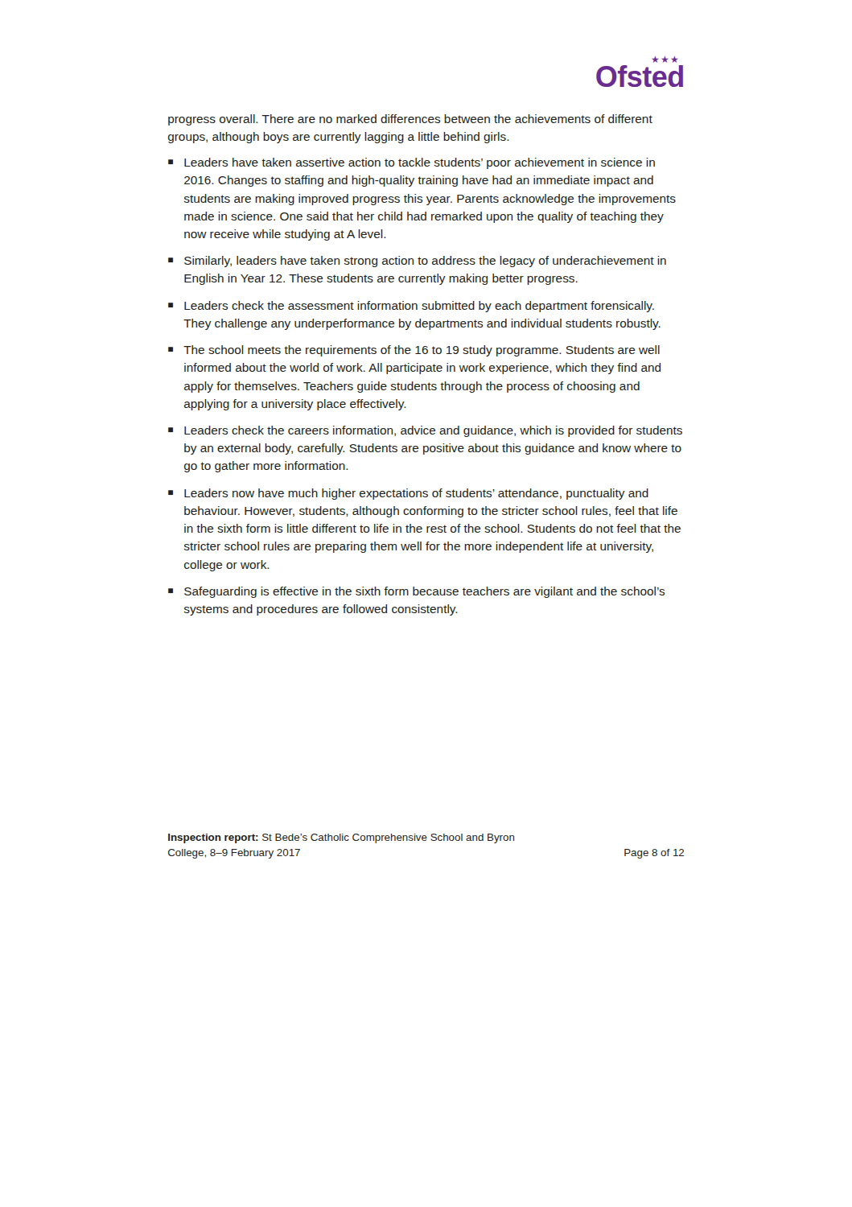★★★ Ofsted
progress overall. There are no marked differences between the achievements of different groups, although boys are currently lagging a little behind girls.
Leaders have taken assertive action to tackle students’ poor achievement in science in 2016. Changes to staffing and high-quality training have had an immediate impact and students are making improved progress this year. Parents acknowledge the improvements made in science. One said that her child had remarked upon the quality of teaching they now receive while studying at A level.
Similarly, leaders have taken strong action to address the legacy of underachievement in English in Year 12. These students are currently making better progress.
Leaders check the assessment information submitted by each department forensically. They challenge any underperformance by departments and individual students robustly.
The school meets the requirements of the 16 to 19 study programme. Students are well informed about the world of work. All participate in work experience, which they find and apply for themselves. Teachers guide students through the process of choosing and applying for a university place effectively.
Leaders check the careers information, advice and guidance, which is provided for students by an external body, carefully. Students are positive about this guidance and know where to go to gather more information.
Leaders now have much higher expectations of students’ attendance, punctuality and behaviour. However, students, although conforming to the stricter school rules, feel that life in the sixth form is little different to life in the rest of the school. Students do not feel that the stricter school rules are preparing them well for the more independent life at university, college or work.
Safeguarding is effective in the sixth form because teachers are vigilant and the school’s systems and procedures are followed consistently.
Inspection report: St Bede’s Catholic Comprehensive School and Byron College, 8–9 February 2017
Page 8 of 12